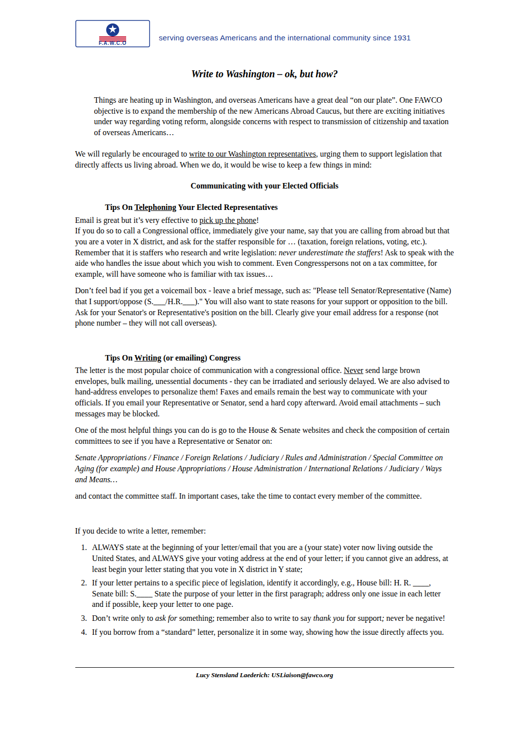F.A.W.C.O
serving overseas Americans and the international community since 1931
Write to Washington – ok, but how?
Things are heating up in Washington, and overseas Americans have a great deal “on our plate”. One FAWCO objective is to expand the membership of the new Americans Abroad Caucus, but there are exciting initiatives under way regarding voting reform, alongside concerns with respect to transmission of citizenship and taxation of overseas Americans…
We will regularly be encouraged to write to our Washington representatives, urging them to support legislation that directly affects us living abroad. When we do, it would be wise to keep a few things in mind:
Communicating with your Elected Officials
Tips On Telephoning Your Elected Representatives
Email is great but it’s very effective to pick up the phone!
If you do so to call a Congressional office, immediately give your name, say that you are calling from abroad but that you are a voter in X district, and ask for the staffer responsible for … (taxation, foreign relations, voting, etc.). Remember that it is staffers who research and write legislation: never underestimate the staffers! Ask to speak with the aide who handles the issue about which you wish to comment. Even Congresspersons not on a tax committee, for example, will have someone who is familiar with tax issues…
Don’t feel bad if you get a voicemail box - leave a brief message, such as: "Please tell Senator/Representative (Name) that I support/oppose (S.___/H.R.___)." You will also want to state reasons for your support or opposition to the bill. Ask for your Senator's or Representative's position on the bill. Clearly give your email address for a response (not phone number – they will not call overseas).
Tips On Writing (or emailing) Congress
The letter is the most popular choice of communication with a congressional office. Never send large brown envelopes, bulk mailing, unessential documents - they can be irradiated and seriously delayed. We are also advised to hand-address envelopes to personalize them! Faxes and emails remain the best way to communicate with your officials. If you email your Representative or Senator, send a hard copy afterward. Avoid email attachments – such messages may be blocked.
One of the most helpful things you can do is go to the House & Senate websites and check the composition of certain committees to see if you have a Representative or Senator on:
Senate Appropriations / Finance / Foreign Relations / Judiciary / Rules and Administration / Special Committee on Aging (for example) and House Appropriations / House Administration / International Relations / Judiciary / Ways and Means…
and contact the committee staff. In important cases, take the time to contact every member of the committee.
If you decide to write a letter, remember:
ALWAYS state at the beginning of your letter/email that you are a (your state) voter now living outside the United States, and ALWAYS give your voting address at the end of your letter; if you cannot give an address, at least begin your letter stating that you vote in X district in Y state;
If your letter pertains to a specific piece of legislation, identify it accordingly, e.g., House bill: H. R. ____, Senate bill: S.____ State the purpose of your letter in the first paragraph; address only one issue in each letter and if possible, keep your letter to one page.
Don’t write only to ask for something; remember also to write to say thank you for support; never be negative!
If you borrow from a “standard” letter, personalize it in some way, showing how the issue directly affects you.
Lucy Stensland Laederich: USLiaison@fawco.org